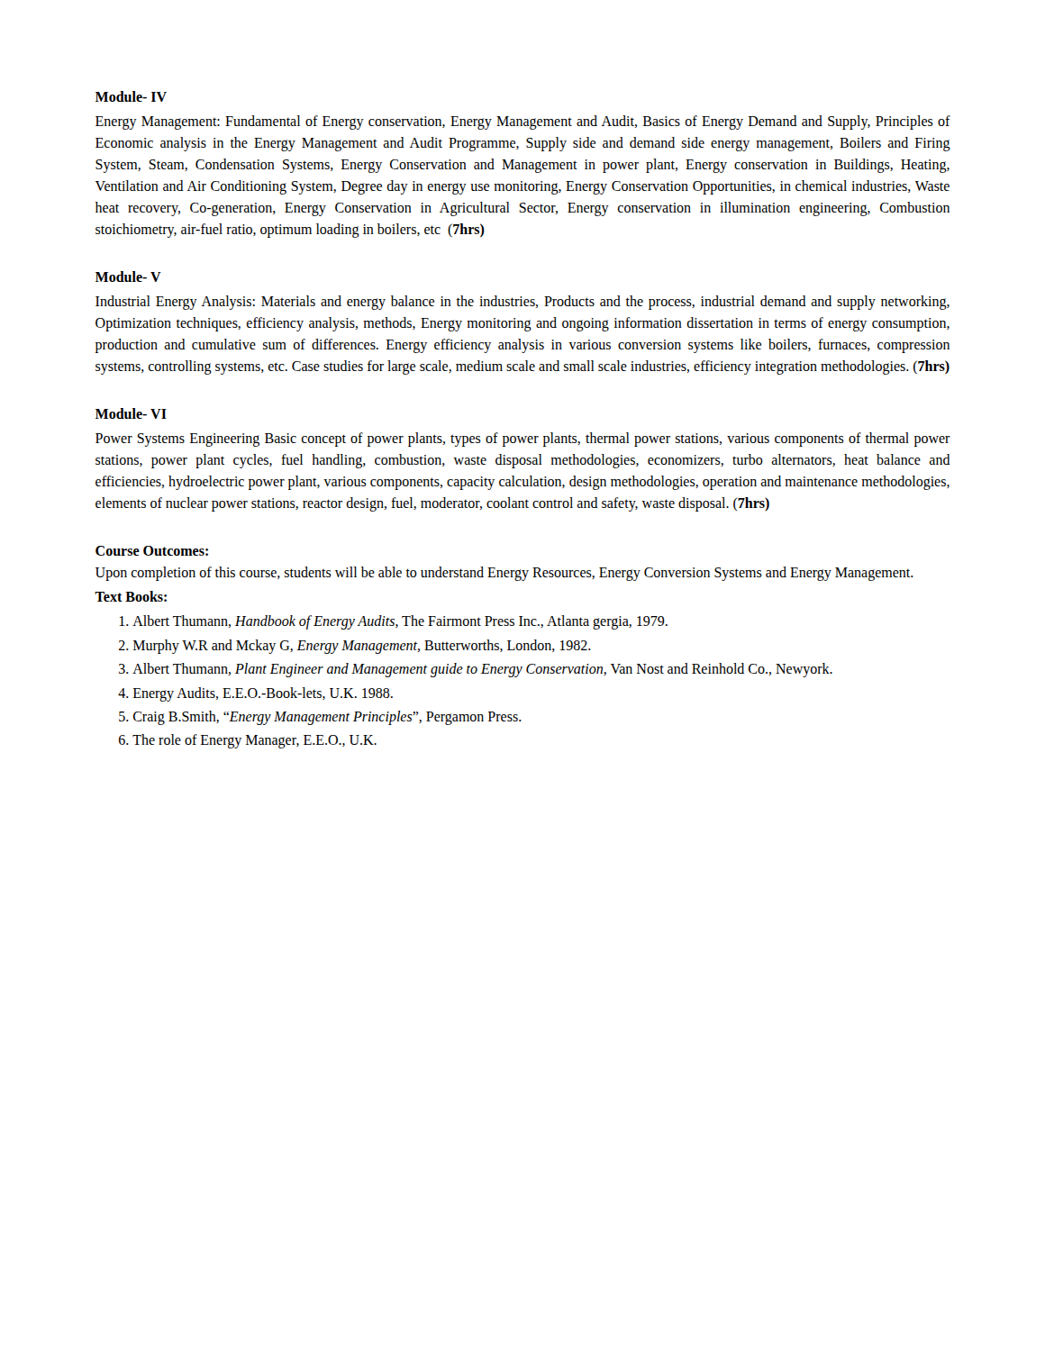Module- IV
Energy Management: Fundamental of Energy conservation, Energy Management and Audit, Basics of Energy Demand and Supply, Principles of Economic analysis in the Energy Management and Audit Programme, Supply side and demand side energy management, Boilers and Firing System, Steam, Condensation Systems, Energy Conservation and Management in power plant, Energy conservation in Buildings, Heating, Ventilation and Air Conditioning System, Degree day in energy use monitoring, Energy Conservation Opportunities, in chemical industries, Waste heat recovery, Co-generation, Energy Conservation in Agricultural Sector, Energy conservation in illumination engineering, Combustion stoichiometry, air-fuel ratio, optimum loading in boilers, etc (7hrs)
Module- V
Industrial Energy Analysis: Materials and energy balance in the industries, Products and the process, industrial demand and supply networking, Optimization techniques, efficiency analysis, methods, Energy monitoring and ongoing information dissertation in terms of energy consumption, production and cumulative sum of differences. Energy efficiency analysis in various conversion systems like boilers, furnaces, compression systems, controlling systems, etc. Case studies for large scale, medium scale and small scale industries, efficiency integration methodologies. (7hrs)
Module- VI
Power Systems Engineering Basic concept of power plants, types of power plants, thermal power stations, various components of thermal power stations, power plant cycles, fuel handling, combustion, waste disposal methodologies, economizers, turbo alternators, heat balance and efficiencies, hydroelectric power plant, various components, capacity calculation, design methodologies, operation and maintenance methodologies, elements of nuclear power stations, reactor design, fuel, moderator, coolant control and safety, waste disposal. (7hrs)
Course Outcomes:
Upon completion of this course, students will be able to understand Energy Resources, Energy Conversion Systems and Energy Management.
Text Books:
Albert Thumann, Handbook of Energy Audits, The Fairmont Press Inc., Atlanta gergia, 1979.
Murphy W.R and Mckay G, Energy Management, Butterworths, London, 1982.
Albert Thumann, Plant Engineer and Management guide to Energy Conservation, Van Nost and Reinhold Co., Newyork.
Energy Audits, E.E.O.-Book-lets, U.K. 1988.
Craig B.Smith, “Energy Management Principles”, Pergamon Press.
The role of Energy Manager, E.E.O., U.K.